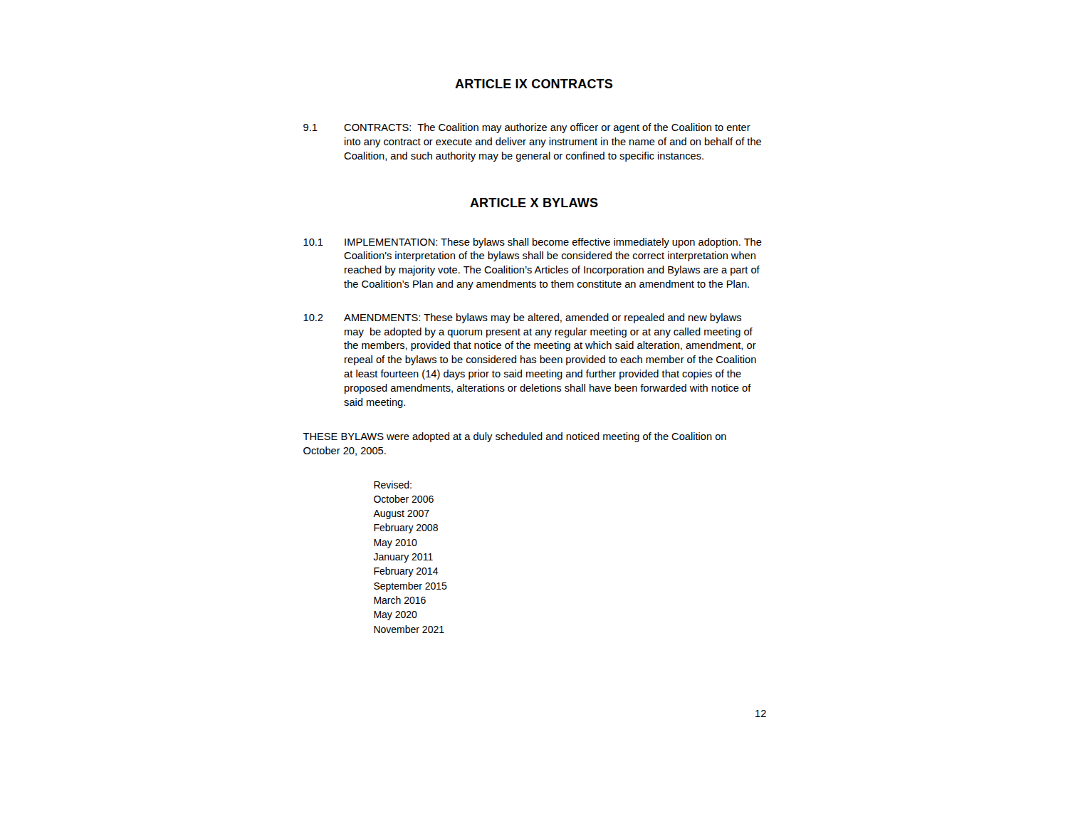ARTICLE IX CONTRACTS
9.1
CONTRACTS: The Coalition may authorize any officer or agent of the Coalition to enter into any contract or execute and deliver any instrument in the name of and on behalf of the Coalition, and such authority may be general or confined to specific instances.
ARTICLE X BYLAWS
10.1
IMPLEMENTATION: These bylaws shall become effective immediately upon adoption. The Coalition's interpretation of the bylaws shall be considered the correct interpretation when reached by majority vote. The Coalition’s Articles of Incorporation and Bylaws are a part of the Coalition’s Plan and any amendments to them constitute an amendment to the Plan.
10.2
AMENDMENTS: These bylaws may be altered, amended or repealed and new bylaws may be adopted by a quorum present at any regular meeting or at any called meeting of the members, provided that notice of the meeting at which said alteration, amendment, or repeal of the bylaws to be considered has been provided to each member of the Coalition at least fourteen (14) days prior to said meeting and further provided that copies of the proposed amendments, alterations or deletions shall have been forwarded with notice of said meeting.
THESE BYLAWS were adopted at a duly scheduled and noticed meeting of the Coalition on October 20, 2005.
Revised:
October 2006
August 2007
February 2008
May 2010
January 2011
February 2014
September 2015
March 2016
May 2020
November 2021
12